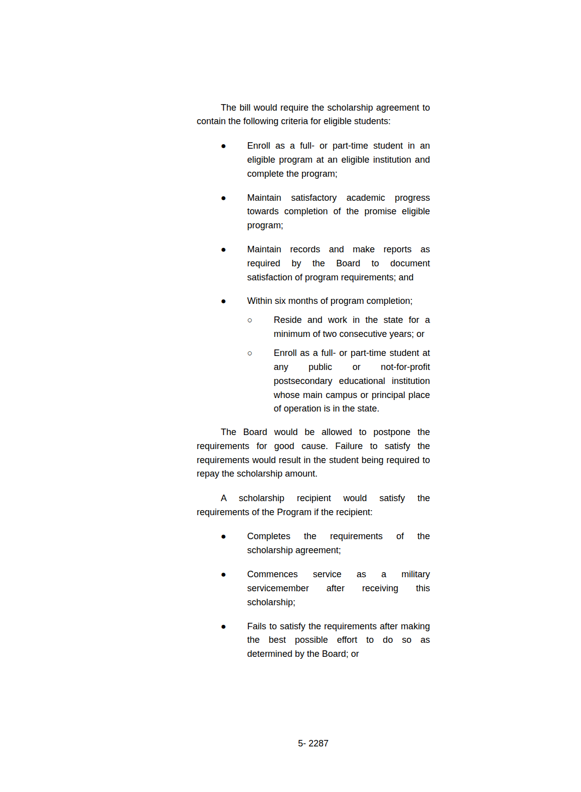The bill would require the scholarship agreement to contain the following criteria for eligible students:
●Enroll as a full- or part-time student in an eligible program at an eligible institution and complete the program;
●Maintain satisfactory academic progress towards completion of the promise eligible program;
●Maintain records and make reports as required by the Board to document satisfaction of program requirements; and
●Within six months of program completion;
○Reside and work in the state for a minimum of two consecutive years; or
○Enroll as a full- or part-time student at any public or not-for-profit postsecondary educational institution whose main campus or principal place of operation is in the state.
The Board would be allowed to postpone the requirements for good cause. Failure to satisfy the requirements would result in the student being required to repay the scholarship amount.
A scholarship recipient would satisfy the requirements of the Program if the recipient:
●Completes the requirements of the scholarship agreement;
●Commences service as a military servicemember after receiving this scholarship;
●Fails to satisfy the requirements after making the best possible effort to do so as determined by the Board; or
5- 2287